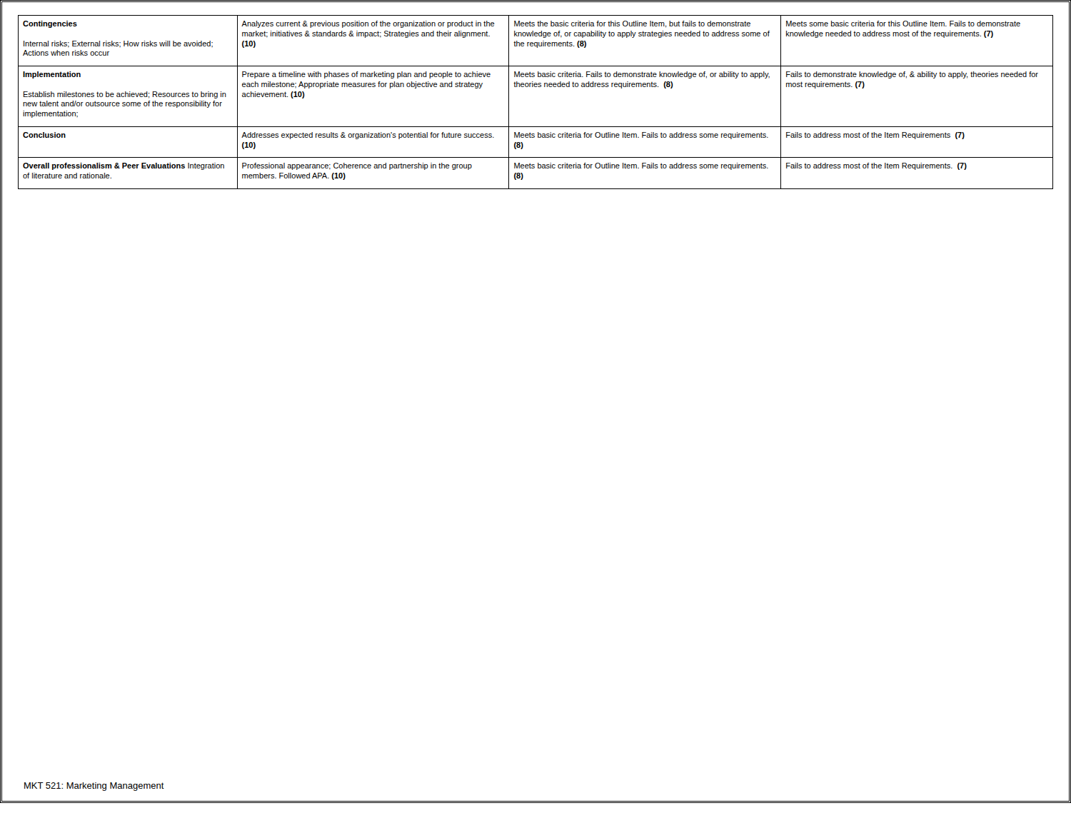| Contingencies Internal risks; External risks; How risks will be avoided; Actions when risks occur | Analyzes current & previous position of the organization or product in the market; initiatives & standards & impact; Strategies and their alignment. (10) | Meets the basic criteria for this Outline Item, but fails to demonstrate knowledge of, or capability to apply strategies needed to address some of the requirements. (8) | Meets some basic criteria for this Outline Item. Fails to demonstrate knowledge needed to address most of the requirements. (7) |
| Implementation Establish milestones to be achieved; Resources to bring in new talent and/or outsource some of the responsibility for implementation; | Prepare a timeline with phases of marketing plan and people to achieve each milestone; Appropriate measures for plan objective and strategy achievement. (10) | Meets basic criteria. Fails to demonstrate knowledge of, or ability to apply, theories needed to address requirements. (8) | Fails to demonstrate knowledge of, & ability to apply, theories needed for most requirements. (7) |
| Conclusion | Addresses expected results & organization's potential for future success. (10) | Meets basic criteria for Outline Item. Fails to address some requirements. (8) | Fails to address most of the Item Requirements (7) |
| Overall professionalism & Peer Evaluations Integration of literature and rationale. | Professional appearance; Coherence and partnership in the group members. Followed APA. (10) | Meets basic criteria for Outline Item. Fails to address some requirements. (8) | Fails to address most of the Item Requirements. (7) |
MKT 521: Marketing Management